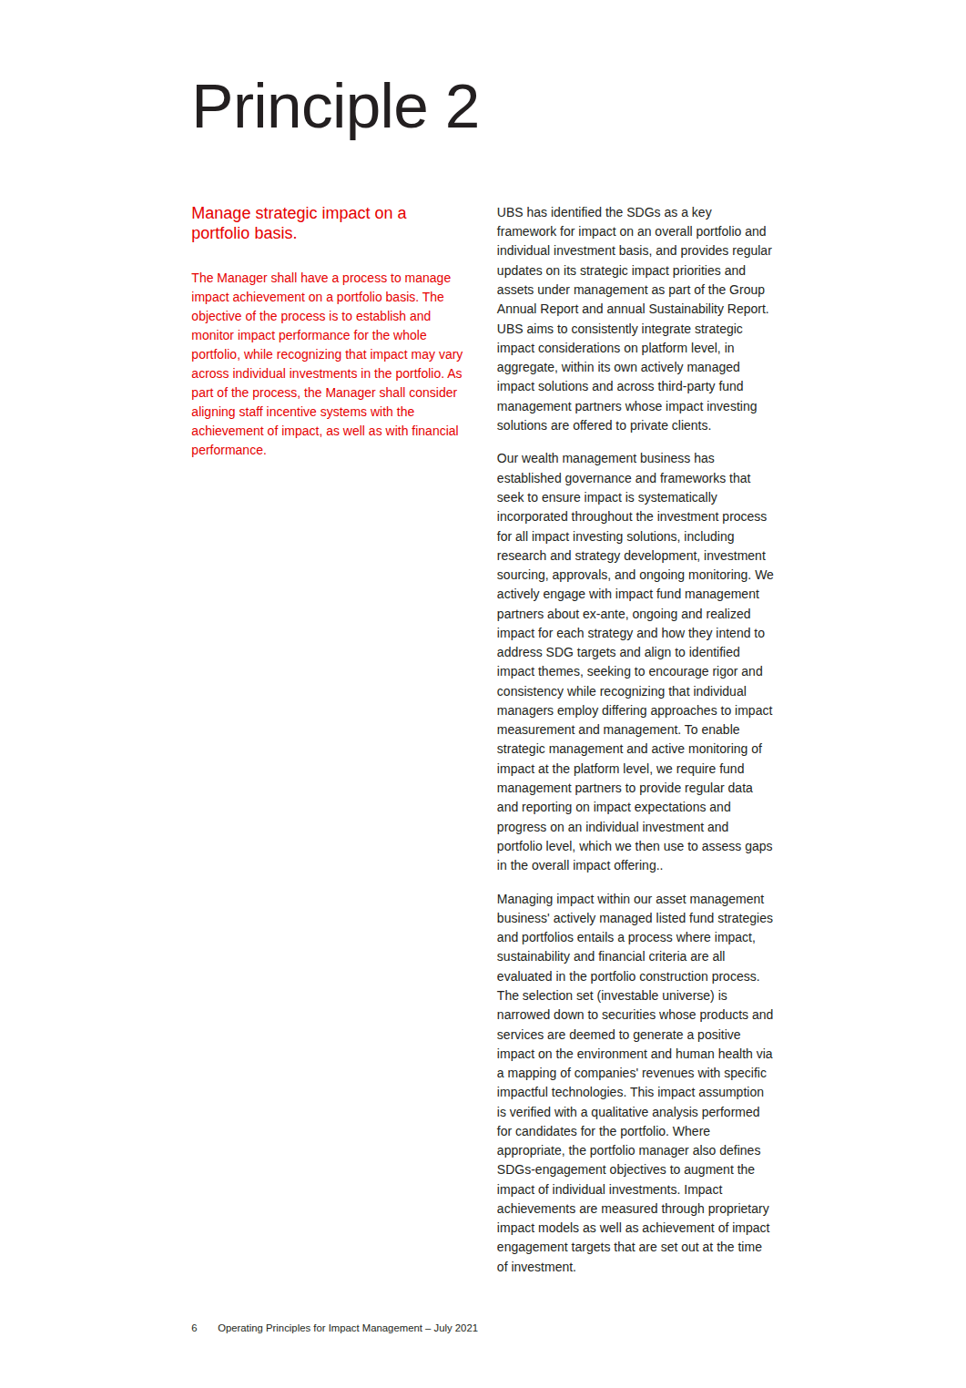Principle 2
Manage strategic impact on a portfolio basis.
The Manager shall have a process to manage impact achievement on a portfolio basis. The objective of the process is to establish and monitor impact performance for the whole portfolio, while recognizing that impact may vary across individual investments in the portfolio. As part of the process, the Manager shall consider aligning staff incentive systems with the achievement of impact, as well as with financial performance.
UBS has identified the SDGs as a key framework for impact on an overall portfolio and individual investment basis, and provides regular updates on its strategic impact priorities and assets under management as part of the Group Annual Report and annual Sustainability Report. UBS aims to consistently integrate strategic impact considerations on platform level, in aggregate, within its own actively managed impact solutions and across third-party fund management partners whose impact investing solutions are offered to private clients.
Our wealth management business has established governance and frameworks that seek to ensure impact is systematically incorporated throughout the investment process for all impact investing solutions, including research and strategy development, investment sourcing, approvals, and ongoing monitoring. We actively engage with impact fund management partners about ex-ante, ongoing and realized impact for each strategy and how they intend to address SDG targets and align to identified impact themes, seeking to encourage rigor and consistency while recognizing that individual managers employ differing approaches to impact measurement and management. To enable strategic management and active monitoring of impact at the platform level, we require fund management partners to provide regular data and reporting on impact expectations and progress on an individual investment and portfolio level, which we then use to assess gaps in the overall impact offering..
Managing impact within our asset management business' actively managed listed fund strategies and portfolios entails a process where impact, sustainability and financial criteria are all evaluated in the portfolio construction process. The selection set (investable universe) is narrowed down to securities whose products and services are deemed to generate a positive impact on the environment and human health via a mapping of companies' revenues with specific impactful technologies. This impact assumption is verified with a qualitative analysis performed for candidates for the portfolio. Where appropriate, the portfolio manager also defines SDGs-engagement objectives to augment the impact of individual investments. Impact achievements are measured through proprietary impact models as well as achievement of impact engagement targets that are set out at the time of investment.
6 Operating Principles for Impact Management – July 2021